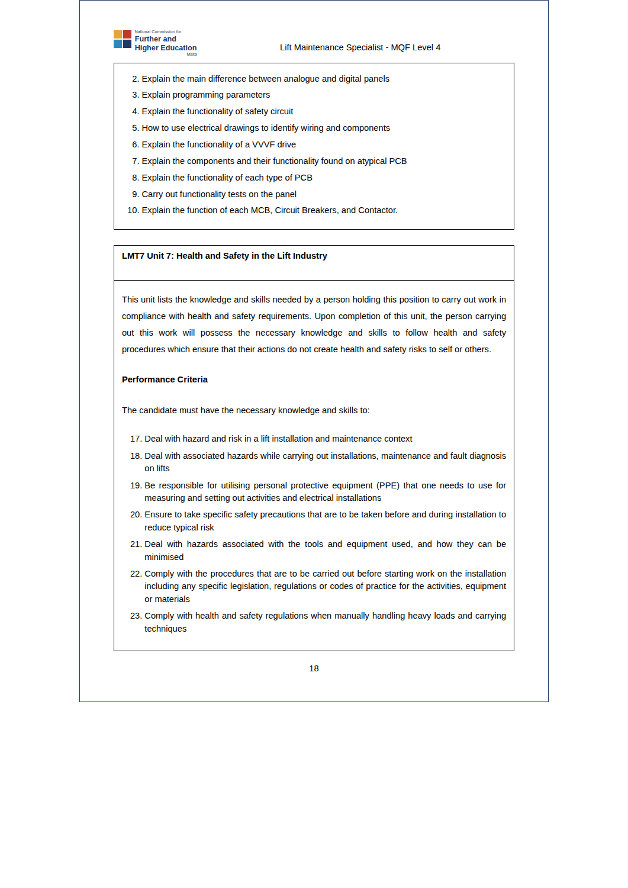National Commission for Further and Higher Education Malta
Lift Maintenance Specialist - MQF Level 4
Explain the main difference between analogue and digital panels
Explain programming parameters
Explain the functionality of safety circuit
How to use electrical drawings to identify wiring and components
Explain the functionality of a VVVF drive
Explain the components and their functionality found on atypical PCB
Explain the functionality of each type of PCB
Carry out functionality tests on the panel
Explain the function of each MCB, Circuit Breakers, and Contactor.
LMT7 Unit 7: Health and Safety in the Lift Industry
This unit lists the knowledge and skills needed by a person holding this position to carry out work in compliance with health and safety requirements. Upon completion of this unit, the person carrying out this work will possess the necessary knowledge and skills to follow health and safety procedures which ensure that their actions do not create health and safety risks to self or others.
Performance Criteria
The candidate must have the necessary knowledge and skills to:
Deal with hazard and risk in a lift installation and maintenance context
Deal with associated hazards while carrying out installations, maintenance and fault diagnosis on lifts
Be responsible for utilising personal protective equipment (PPE) that one needs to use for measuring and setting out activities and electrical installations
Ensure to take specific safety precautions that are to be taken before and during installation to reduce typical risk
Deal with hazards associated with the tools and equipment used, and how they can be minimised
Comply with the procedures that are to be carried out before starting work on the installation including any specific legislation, regulations or codes of practice for the activities, equipment or materials
Comply with health and safety regulations when manually handling heavy loads and carrying techniques
18